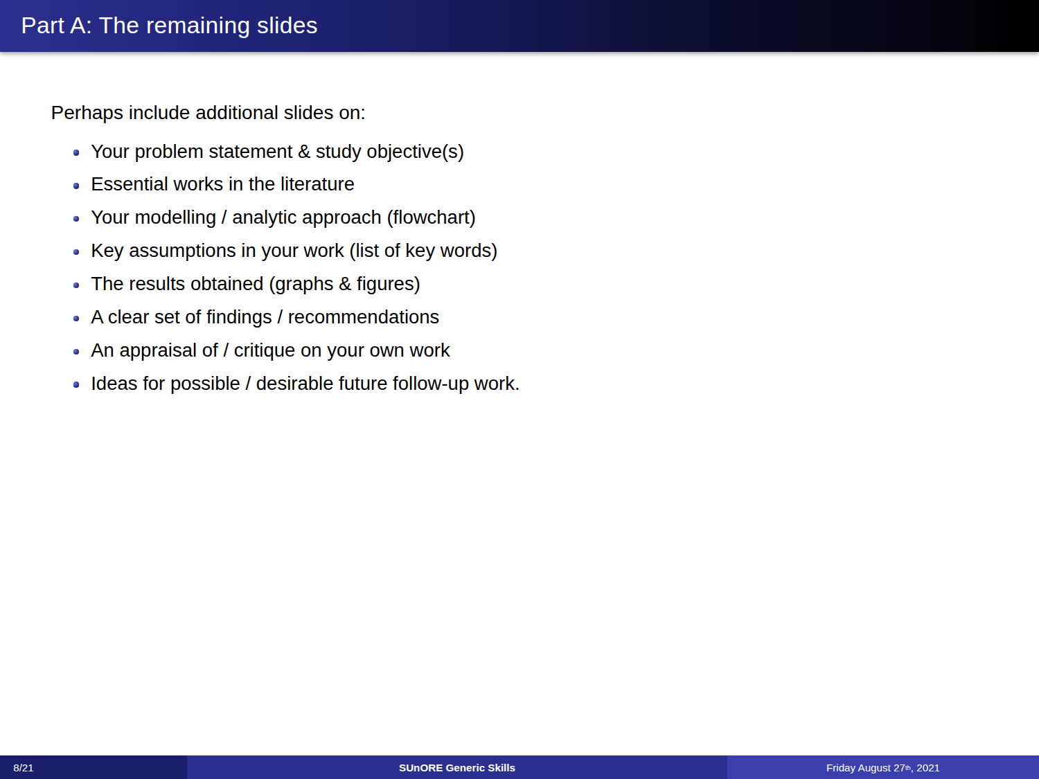Part A: The remaining slides
Perhaps include additional slides on:
Your problem statement & study objective(s)
Essential works in the literature
Your modelling / analytic approach (flowchart)
Key assumptions in your work (list of key words)
The results obtained (graphs & figures)
A clear set of findings / recommendations
An appraisal of / critique on your own work
Ideas for possible / desirable future follow-up work.
8/21
SUnORE Generic Skills
Friday August 27th, 2021